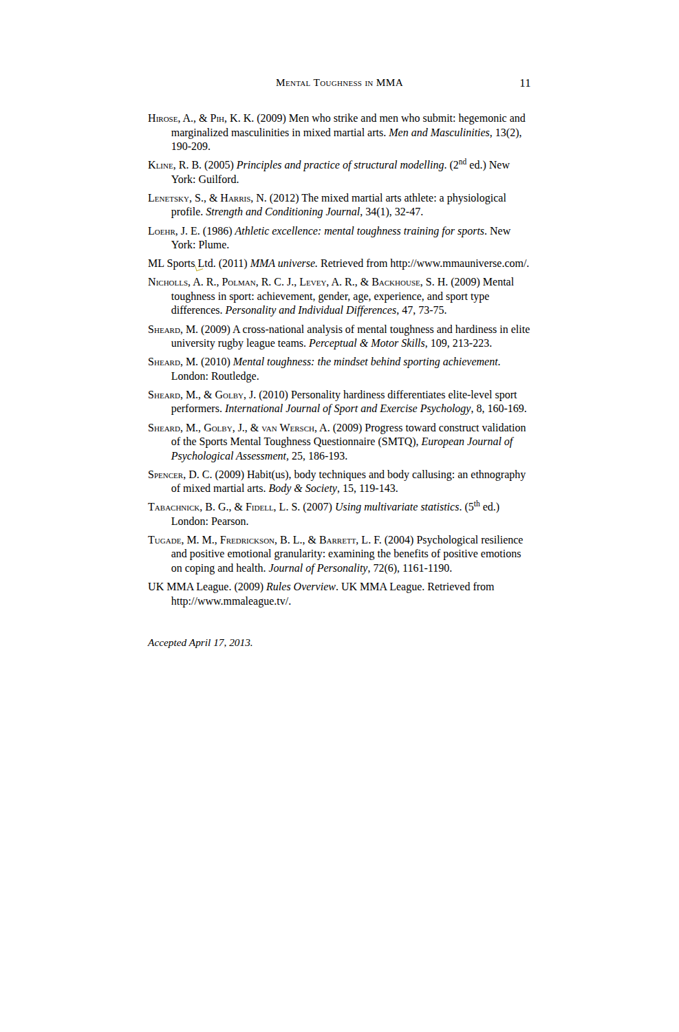Mental Toughness in MMA 11
Hirose, A., & Pih, K. K. (2009) Men who strike and men who submit: hegemonic and marginalized masculinities in mixed martial arts. Men and Masculinities, 13(2), 190-209.
Kline, R. B. (2005) Principles and practice of structural modelling. (2nd ed.) New York: Guilford.
Lenetsky, S., & Harris, N. (2012) The mixed martial arts athlete: a physiological profile. Strength and Conditioning Journal, 34(1), 32-47.
Loehr, J. E. (1986) Athletic excellence: mental toughness training for sports. New York: Plume.
ML Sports Ltd. (2011) MMA universe. Retrieved from http://www.mmauniverse.com/.
Nicholls, A. R., Polman, R. C. J., Levey, A. R., & Backhouse, S. H. (2009) Mental toughness in sport: achievement, gender, age, experience, and sport type differences. Personality and Individual Differences, 47, 73-75.
Sheard, M. (2009) A cross-national analysis of mental toughness and hardiness in elite university rugby league teams. Perceptual & Motor Skills, 109, 213-223.
Sheard, M. (2010) Mental toughness: the mindset behind sporting achievement. London: Routledge.
Sheard, M., & Golby, J. (2010) Personality hardiness differentiates elite-level sport performers. International Journal of Sport and Exercise Psychology, 8, 160-169.
Sheard, M., Golby, J., & van Wersch, A. (2009) Progress toward construct validation of the Sports Mental Toughness Questionnaire (SMTQ), European Journal of Psychological Assessment, 25, 186-193.
Spencer, D. C. (2009) Habit(us), body techniques and body callusing: an ethnography of mixed martial arts. Body & Society, 15, 119-143.
Tabachnick, B. G., & Fidell, L. S. (2007) Using multivariate statistics. (5th ed.) London: Pearson.
Tugade, M. M., Fredrickson, B. L., & Barrett, L. F. (2004) Psychological resilience and positive emotional granularity: examining the benefits of positive emotions on coping and health. Journal of Personality, 72(6), 1161-1190.
UK MMA League. (2009) Rules Overview. UK MMA League. Retrieved from http://www.mmaleague.tv/.
Accepted April 17, 2013.